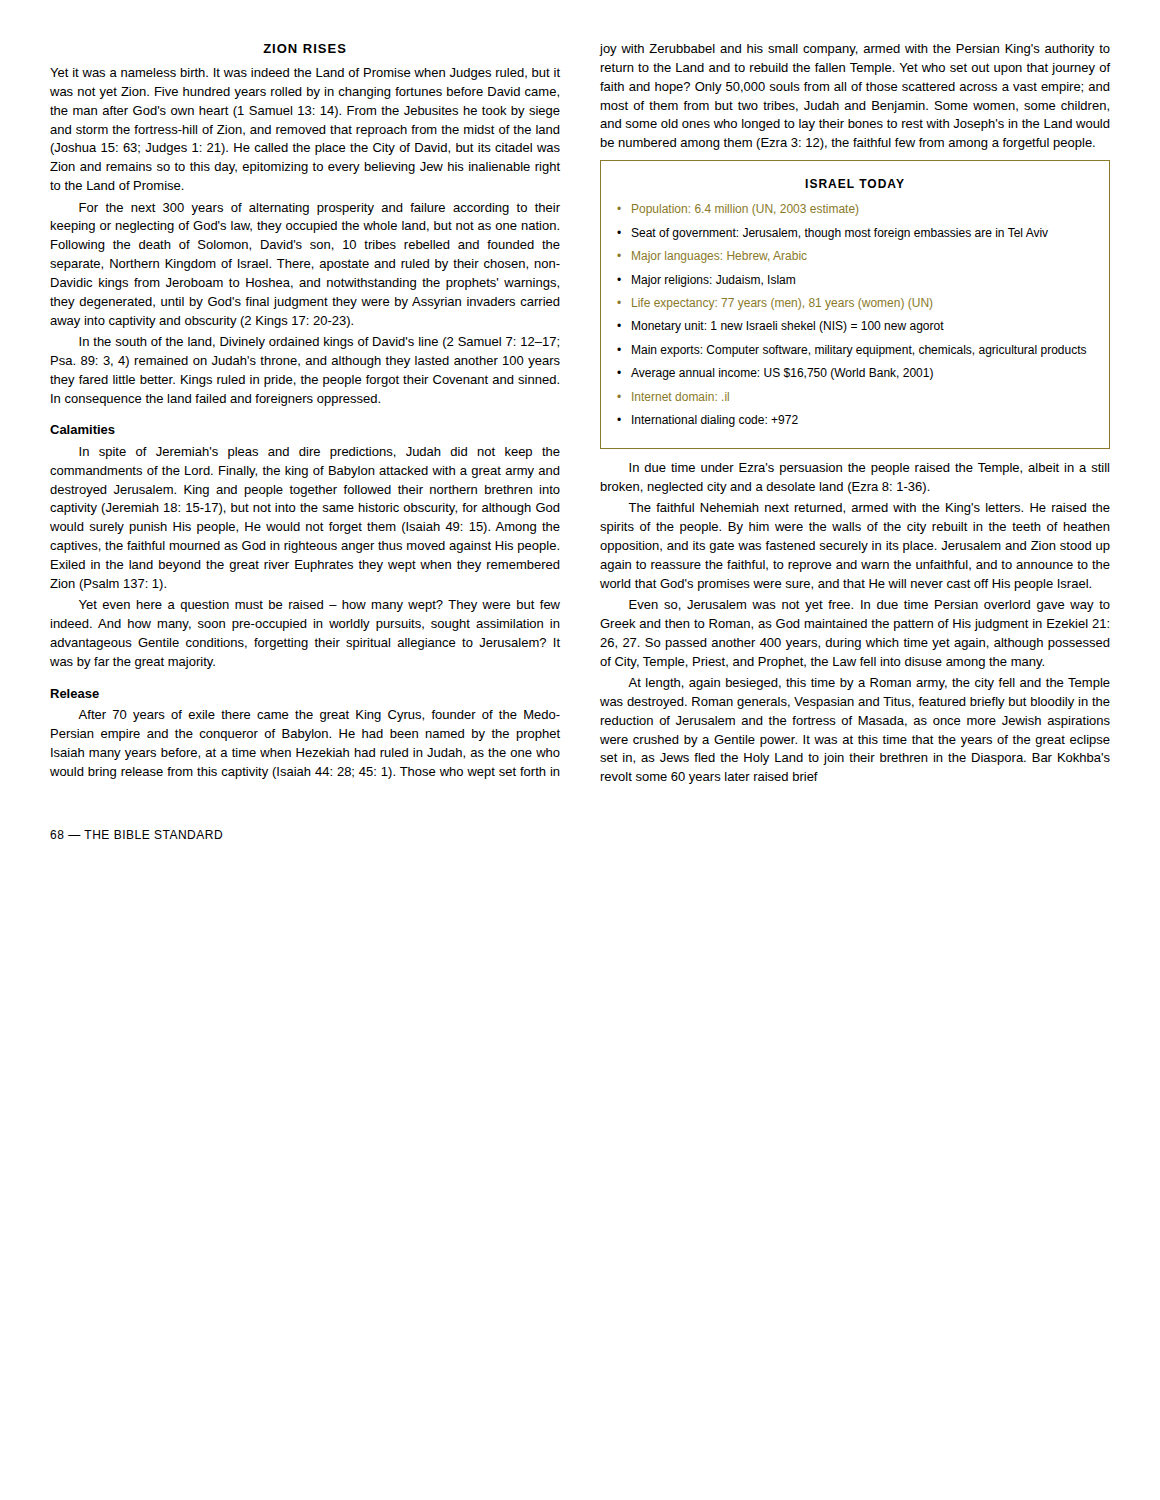ZION RISES
Yet it was a nameless birth. It was indeed the Land of Promise when Judges ruled, but it was not yet Zion. Five hundred years rolled by in changing fortunes before David came, the man after God's own heart (1 Samuel 13: 14). From the Jebusites he took by siege and storm the fortress-hill of Zion, and removed that reproach from the midst of the land (Joshua 15: 63; Judges 1: 21). He called the place the City of David, but its citadel was Zion and remains so to this day, epitomizing to every believing Jew his inalienable right to the Land of Promise.
For the next 300 years of alternating prosperity and failure according to their keeping or neglecting of God's law, they occupied the whole land, but not as one nation. Following the death of Solomon, David's son, 10 tribes rebelled and founded the separate, Northern Kingdom of Israel. There, apostate and ruled by their chosen, non-Davidic kings from Jeroboam to Hoshea, and notwithstanding the prophets' warnings, they degenerated, until by God's final judgment they were by Assyrian invaders carried away into captivity and obscurity (2 Kings 17: 20-23).
In the south of the land, Divinely ordained kings of David's line (2 Samuel 7: 12–17; Psa. 89: 3, 4) remained on Judah's throne, and although they lasted another 100 years they fared little better. Kings ruled in pride, the people forgot their Covenant and sinned. In consequence the land failed and foreigners oppressed.
Calamities
In spite of Jeremiah's pleas and dire predictions, Judah did not keep the commandments of the Lord. Finally, the king of Babylon attacked with a great army and destroyed Jerusalem. King and people together followed their northern brethren into captivity (Jeremiah 18: 15-17), but not into the same historic obscurity, for although God would surely punish His people, He would not forget them (Isaiah 49: 15). Among the captives, the faithful mourned as God in righteous anger thus moved against His people. Exiled in the land beyond the great river Euphrates they wept when they remembered Zion (Psalm 137: 1).
Yet even here a question must be raised – how many wept? They were but few indeed. And how many, soon pre-occupied in worldly pursuits, sought assimilation in advantageous Gentile conditions, forgetting their spiritual allegiance to Jerusalem? It was by far the great majority.
Release
After 70 years of exile there came the great King Cyrus, founder of the Medo-Persian empire and the conqueror of Babylon. He had been named by the prophet Isaiah many years before, at a time when Hezekiah had ruled in Judah, as the one who would bring release from this captivity (Isaiah 44: 28; 45: 1). Those who wept set forth in joy with Zerubbabel and his small company, armed with the Persian King's authority to return to the Land and to rebuild the fallen Temple. Yet who set out upon that journey of faith and hope? Only 50,000 souls from all of those scattered across a vast empire; and most of them from but two tribes, Judah and Benjamin. Some women, some children, and some old ones who longed to lay their bones to rest with Joseph's in the Land would be numbered among them (Ezra 3: 12), the faithful few from among a forgetful people.
ISRAEL TODAY
Population: 6.4 million (UN, 2003 estimate)
Seat of government: Jerusalem, though most foreign embassies are in Tel Aviv
Major languages: Hebrew, Arabic
Major religions: Judaism, Islam
Life expectancy: 77 years (men), 81 years (women) (UN)
Monetary unit: 1 new Israeli shekel (NIS) = 100 new agorot
Main exports: Computer software, military equipment, chemicals, agricultural products
Average annual income: US $16,750 (World Bank, 2001)
Internet domain: .il
International dialing code: +972
In due time under Ezra's persuasion the people raised the Temple, albeit in a still broken, neglected city and a desolate land (Ezra 8: 1-36).
The faithful Nehemiah next returned, armed with the King's letters. He raised the spirits of the people. By him were the walls of the city rebuilt in the teeth of heathen opposition, and its gate was fastened securely in its place. Jerusalem and Zion stood up again to reassure the faithful, to reprove and warn the unfaithful, and to announce to the world that God's promises were sure, and that He will never cast off His people Israel.
Even so, Jerusalem was not yet free. In due time Persian overlord gave way to Greek and then to Roman, as God maintained the pattern of His judgment in Ezekiel 21: 26, 27. So passed another 400 years, during which time yet again, although possessed of City, Temple, Priest, and Prophet, the Law fell into disuse among the many.
At length, again besieged, this time by a Roman army, the city fell and the Temple was destroyed. Roman generals, Vespasian and Titus, featured briefly but bloodily in the reduction of Jerusalem and the fortress of Masada, as once more Jewish aspirations were crushed by a Gentile power. It was at this time that the years of the great eclipse set in, as Jews fled the Holy Land to join their brethren in the Diaspora. Bar Kokhba's revolt some 60 years later raised brief
68 — THE BIBLE STANDARD